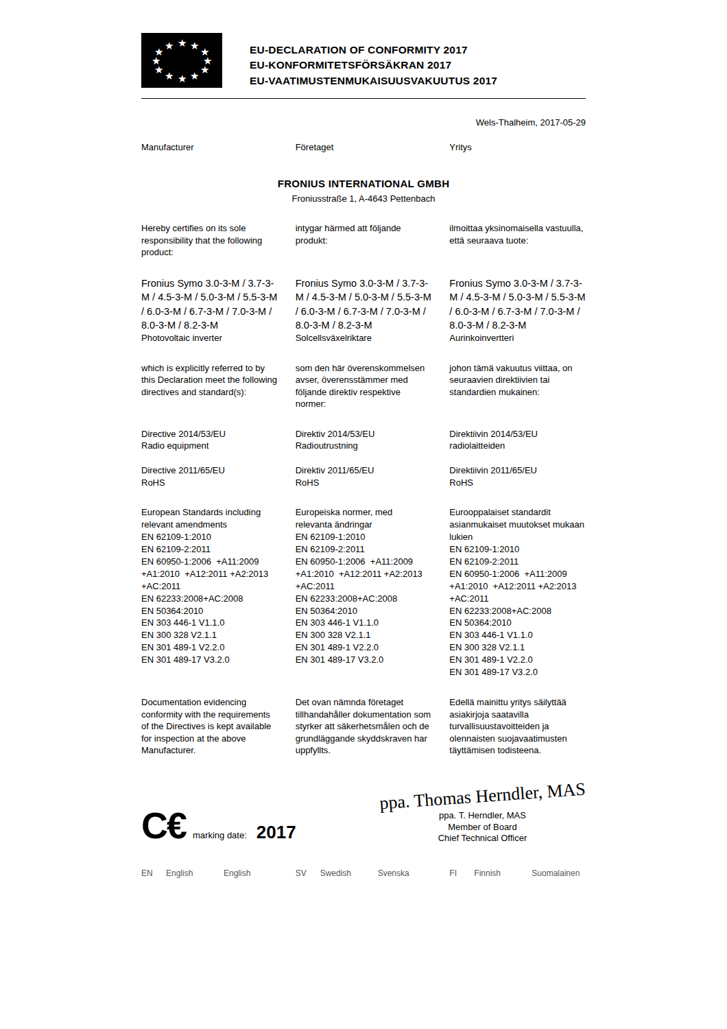★ ★ ★ ★ ★ ★ ★ ★ ★ ★ ★ ★
EU-DECLARATION OF CONFORMITY 2017
EU-KONFORMITETSFÖRSÄKRAN 2017
EU-VAATIMUSTENMUKAISUUSVAKUUTUS 2017
Wels-Thalheim, 2017-05-29
Manufacturer
Företaget
Yritys
FRONIUS INTERNATIONAL GMBH
Froniusstraße 1, A-4643 Pettenbach
Hereby certifies on its sole responsibility that the following product:
intygar härmed att följande produkt:
ilmoittaa yksinomaisella vastuulla, että seuraava tuote:
Fronius Symo 3.0-3-M / 3.7-3-M / 4.5-3-M / 5.0-3-M / 5.5-3-M / 6.0-3-M / 6.7-3-M / 7.0-3-M / 8.0-3-M / 8.2-3-M
Photovoltaic inverter
Fronius Symo 3.0-3-M / 3.7-3-M / 4.5-3-M / 5.0-3-M / 5.5-3-M / 6.0-3-M / 6.7-3-M / 7.0-3-M / 8.0-3-M / 8.2-3-M
Solcellsväxelriktare
Fronius Symo 3.0-3-M / 3.7-3-M / 4.5-3-M / 5.0-3-M / 5.5-3-M / 6.0-3-M / 6.7-3-M / 7.0-3-M / 8.0-3-M / 8.2-3-M
Aurinkoinvertteri
which is explicitly referred to by this Declaration meet the following directives and standard(s):
som den här överenskommelsen avser, överensstämmer med följande direktiv respektive normer:
johon tämä vakuutus viittaa, on seuraavien direktiivien tai standardien mukainen:
Directive 2014/53/EU
Radio equipment
Direktiv 2014/53/EU
Radioutrustning
Direktiivin 2014/53/EU
radiolaitteiden
Directive 2011/65/EU
RoHS
Direktiv 2011/65/EU
RoHS
Direktiivin 2011/65/EU
RoHS
European Standards including relevant amendments
EN 62109-1:2010
EN 62109-2:2011
EN 60950-1:2006 +A11:2009 +A1:2010 +A12:2011 +A2:2013 +AC:2011
EN 62233:2008+AC:2008
EN 50364:2010
EN 303 446-1 V1.1.0
EN 300 328 V2.1.1
EN 301 489-1 V2.2.0
EN 301 489-17 V3.2.0
Europeiska normer, med relevanta ändringar
EN 62109-1:2010
EN 62109-2:2011
EN 60950-1:2006 +A11:2009 +A1:2010 +A12:2011 +A2:2013 +AC:2011
EN 62233:2008+AC:2008
EN 50364:2010
EN 303 446-1 V1.1.0
EN 300 328 V2.1.1
EN 301 489-1 V2.2.0
EN 301 489-17 V3.2.0
Eurooppalaiset standardit asianmukaiset muutokset mukaan lukien
EN 62109-1:2010
EN 62109-2:2011
EN 60950-1:2006 +A11:2009 +A1:2010 +A12:2011 +A2:2013 +AC:2011
EN 62233:2008+AC:2008
EN 50364:2010
EN 303 446-1 V1.1.0
EN 300 328 V2.1.1
EN 301 489-1 V2.2.0
EN 301 489-17 V3.2.0
Documentation evidencing conformity with the requirements of the Directives is kept available for inspection at the above Manufacturer.
Det ovan nämnda företaget tillhandahåller dokumentation som styrker att säkerhetsmålen och de grundläggande skyddskraven har uppfyllts.
Edellä mainittu yritys säilyttää asiakirjoja saatavilla turvallisuustavoitteiden ja olennaisten suojavaatimusten täyttämisen todisteena.
C€ marking date: 2017
ppa. Thomas Herndler, MAS
ppa. T. Herndler, MAS
Member of Board
Chief Technical Officer
EN English English
SV Swedish Svenska
FI Finnish Suomalainen